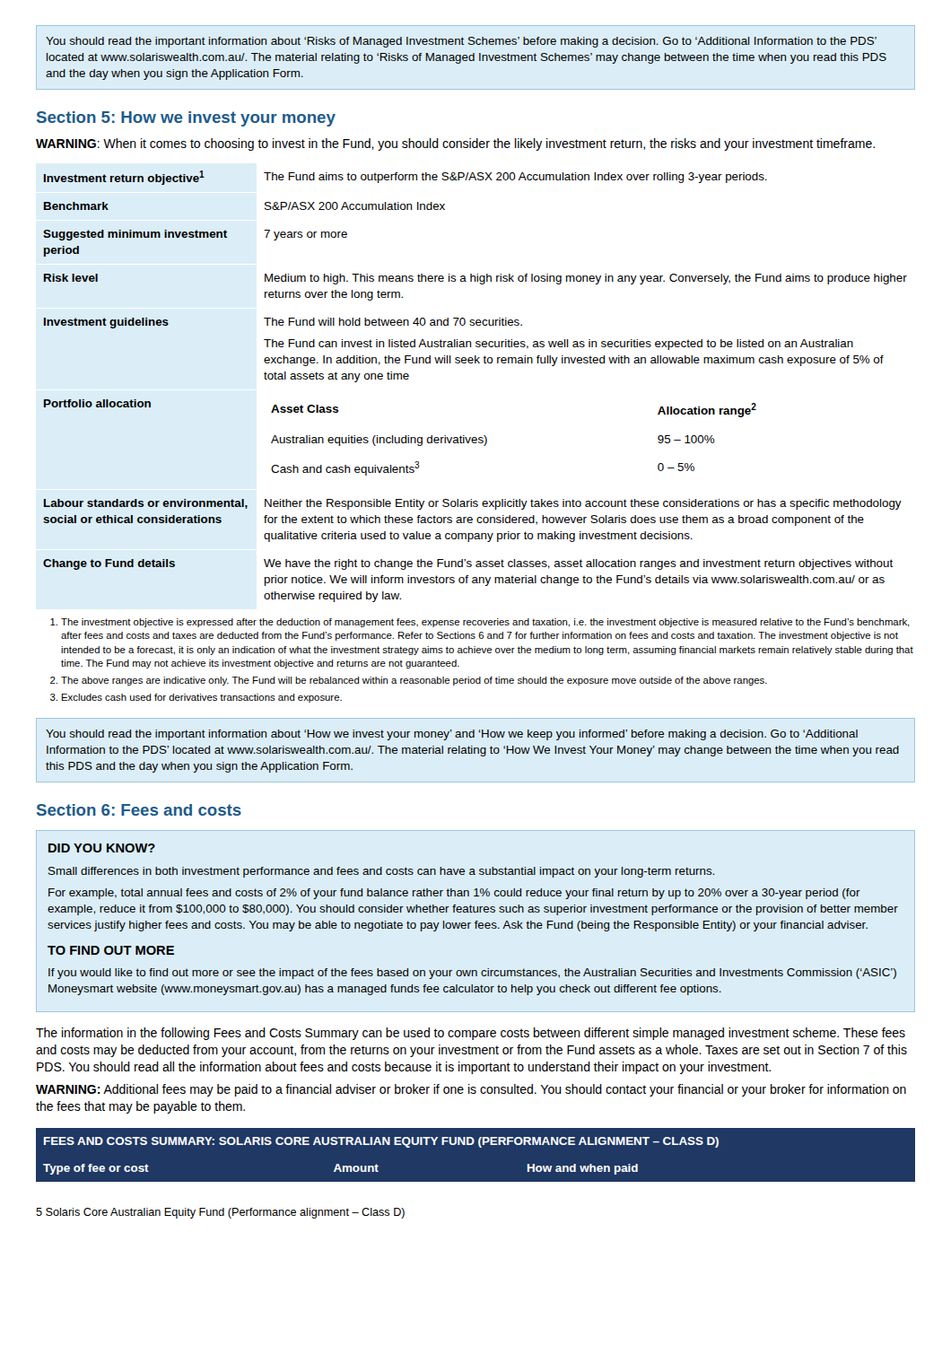You should read the important information about ‘Risks of Managed Investment Schemes’ before making a decision. Go to ‘Additional Information to the PDS’ located at www.solariswealth.com.au/. The material relating to ‘Risks of Managed Investment Schemes’ may change between the time when you read this PDS and the day when you sign the Application Form.
Section 5: How we invest your money
WARNING: When it comes to choosing to invest in the Fund, you should consider the likely investment return, the risks and your investment timeframe.
| Investment return objective 1 | The Fund aims to outperform the S&P/ASX 200 Accumulation Index over rolling 3-year periods. |
| Benchmark | S&P/ASX 200 Accumulation Index |
| Suggested minimum investment period | 7 years or more |
| Risk level | Medium to high. This means there is a high risk of losing money in any year. Conversely, the Fund aims to produce higher returns over the long term. |
| Investment guidelines | The Fund will hold between 40 and 70 securities. The Fund can invest in listed Australian securities, as well as in securities expected to be listed on an Australian exchange. In addition, the Fund will seek to remain fully invested with an allowable maximum cash exposure of 5% of total assets at any one time |
| Portfolio allocation | / Asset Class / Allocation range 2 / / Australian equities (including derivatives) / 95 – 100% / / Cash and cash equivalents 3 / 0 – 5% / |
| Labour standards or environmental, social or ethical considerations | Neither the Responsible Entity or Solaris explicitly takes into account these considerations or has a specific methodology for the extent to which these factors are considered, however Solaris does use them as a broad component of the qualitative criteria used to value a company prior to making investment decisions. |
| Change to Fund details | We have the right to change the Fund’s asset classes, asset allocation ranges and investment return objectives without prior notice. We will inform investors of any material change to the Fund’s details via www.solariswealth.com.au/ or as otherwise required by law. |
The investment objective is expressed after the deduction of management fees, expense recoveries and taxation, i.e. the investment objective is measured relative to the Fund’s benchmark, after fees and costs and taxes are deducted from the Fund’s performance. Refer to Sections 6 and 7 for further information on fees and costs and taxation. The investment objective is not intended to be a forecast, it is only an indication of what the investment strategy aims to achieve over the medium to long term, assuming financial markets remain relatively stable during that time. The Fund may not achieve its investment objective and returns are not guaranteed.
The above ranges are indicative only. The Fund will be rebalanced within a reasonable period of time should the exposure move outside of the above ranges.
Excludes cash used for derivatives transactions and exposure.
You should read the important information about ‘How we invest your money’ and ‘How we keep you informed’ before making a decision. Go to ‘Additional Information to the PDS’ located at www.solariswealth.com.au/. The material relating to ‘How We Invest Your Money’ may change between the time when you read this PDS and the day when you sign the Application Form.
Section 6: Fees and costs
DID YOU KNOW?
Small differences in both investment performance and fees and costs can have a substantial impact on your long-term returns.
For example, total annual fees and costs of 2% of your fund balance rather than 1% could reduce your final return by up to 20% over a 30-year period (for example, reduce it from $100,000 to $80,000). You should consider whether features such as superior investment performance or the provision of better member services justify higher fees and costs. You may be able to negotiate to pay lower fees. Ask the Fund (being the Responsible Entity) or your financial adviser.
TO FIND OUT MORE
If you would like to find out more or see the impact of the fees based on your own circumstances, the Australian Securities and Investments Commission (‘ASIC’) Moneysmart website (www.moneysmart.gov.au) has a managed funds fee calculator to help you check out different fee options.
The information in the following Fees and Costs Summary can be used to compare costs between different simple managed investment scheme. These fees and costs may be deducted from your account, from the returns on your investment or from the Fund assets as a whole. Taxes are set out in Section 7 of this PDS. You should read all the information about fees and costs because it is important to understand their impact on your investment.
WARNING: Additional fees may be paid to a financial adviser or broker if one is consulted. You should contact your financial or your broker for information on the fees that may be payable to them.
FEES AND COSTS SUMMARY: SOLARIS CORE AUSTRALIAN EQUITY FUND (PERFORMANCE ALIGNMENT – CLASS D)
| Type of fee or cost | Amount | How and when paid |
5 Solaris Core Australian Equity Fund (Performance alignment – Class D)